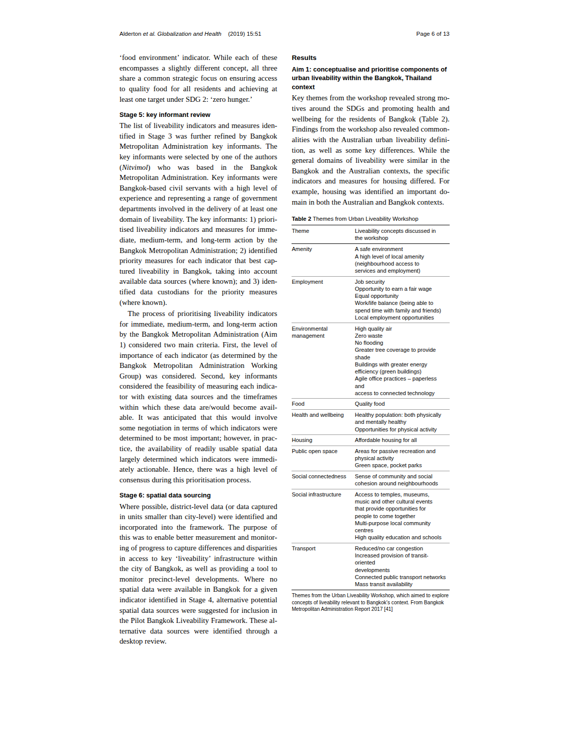Alderton et al. Globalization and Health (2019) 15:51
Page 6 of 13
‘food environment’ indicator. While each of these encompasses a slightly different concept, all three share a common strategic focus on ensuring access to quality food for all residents and achieving at least one target under SDG 2: ‘zero hunger.’
Stage 5: key informant review
The list of liveability indicators and measures identified in Stage 3 was further refined by Bangkok Metropolitan Administration key informants. The key informants were selected by one of the authors (Nitvimol) who was based in the Bangkok Metropolitan Administration. Key informants were Bangkok-based civil servants with a high level of experience and representing a range of government departments involved in the delivery of at least one domain of liveability. The key informants: 1) prioritised liveability indicators and measures for immediate, medium-term, and long-term action by the Bangkok Metropolitan Administration; 2) identified priority measures for each indicator that best captured liveability in Bangkok, taking into account available data sources (where known); and 3) identified data custodians for the priority measures (where known).
The process of prioritising liveability indicators for immediate, medium-term, and long-term action by the Bangkok Metropolitan Administration (Aim 1) considered two main criteria. First, the level of importance of each indicator (as determined by the Bangkok Metropolitan Administration Working Group) was considered. Second, key informants considered the feasibility of measuring each indicator with existing data sources and the timeframes within which these data are/would become available. It was anticipated that this would involve some negotiation in terms of which indicators were determined to be most important; however, in practice, the availability of readily usable spatial data largely determined which indicators were immediately actionable. Hence, there was a high level of consensus during this prioritisation process.
Stage 6: spatial data sourcing
Where possible, district-level data (or data captured in units smaller than city-level) were identified and incorporated into the framework. The purpose of this was to enable better measurement and monitoring of progress to capture differences and disparities in access to key ‘liveability’ infrastructure within the city of Bangkok, as well as providing a tool to monitor precinct-level developments. Where no spatial data were available in Bangkok for a given indicator identified in Stage 4, alternative potential spatial data sources were suggested for inclusion in the Pilot Bangkok Liveability Framework. These alternative data sources were identified through a desktop review.
Results
Aim 1: conceptualise and prioritise components of urban liveability within the Bangkok, Thailand context
Key themes from the workshop revealed strong motives around the SDGs and promoting health and wellbeing for the residents of Bangkok (Table 2). Findings from the workshop also revealed commonalities with the Australian urban liveability definition, as well as some key differences. While the general domains of liveability were similar in the Bangkok and the Australian contexts, the specific indicators and measures for housing differed. For example, housing was identified an important domain in both the Australian and Bangkok contexts.
Table 2 Themes from Urban Liveability Workshop
| Theme | Liveability concepts discussed in the workshop |
| --- | --- |
| Amenity | A safe environment A high level of local amenity (neighbourhood access to services and employment) |
| Employment | Job security Opportunity to earn a fair wage Equal opportunity Work/life balance (being able to spend time with family and friends) Local employment opportunities |
| Environmental management | High quality air Zero waste No flooding Greater tree coverage to provide shade Buildings with greater energy efficiency (green buildings) Agile office practices – paperless and access to connected technology |
| Food | Quality food |
| Health and wellbeing | Healthy population: both physically and mentally healthy Opportunities for physical activity |
| Housing | Affordable housing for all |
| Public open space | Areas for passive recreation and physical activity Green space, pocket parks |
| Social connectedness | Sense of community and social cohesion around neighbourhoods |
| Social infrastructure | Access to temples, museums, music and other cultural events that provide opportunities for people to come together Multi-purpose local community centres High quality education and schools |
| Transport | Reduced/no car congestion Increased provision of transit-oriented developments Connected public transport networks Mass transit availability |
Themes from the Urban Liveability Workshop, which aimed to explore concepts of liveability relevant to Bangkok’s context. From Bangkok Metropolitan Administration Report 2017 [41]